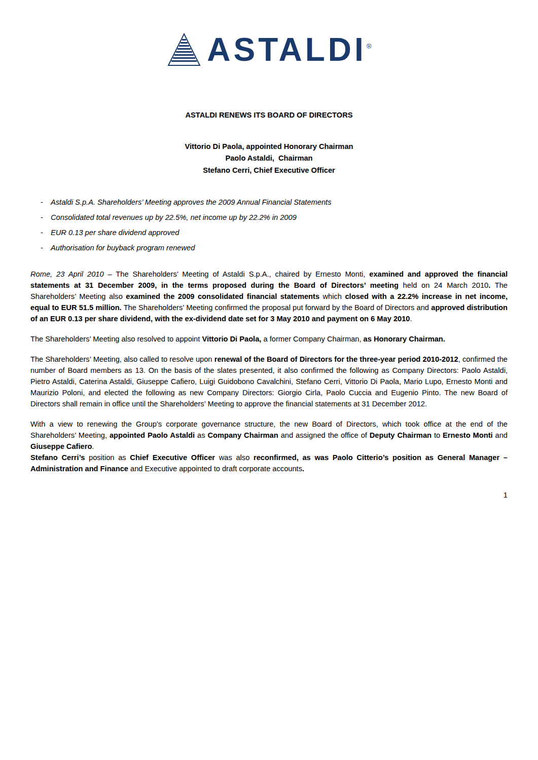ASTALDI®
ASTALDI RENEWS ITS BOARD OF DIRECTORS
Vittorio Di Paola, appointed Honorary Chairman
Paolo Astaldi, Chairman
Stefano Cerri, Chief Executive Officer
Astaldi S.p.A. Shareholders’ Meeting approves the 2009 Annual Financial Statements
Consolidated total revenues up by 22.5%, net income up by 22.2% in 2009
EUR 0.13 per share dividend approved
Authorisation for buyback program renewed
Rome, 23 April 2010 – The Shareholders’ Meeting of Astaldi S.p.A., chaired by Ernesto Monti, examined and approved the financial statements at 31 December 2009, in the terms proposed during the Board of Directors’ meeting held on 24 March 2010. The Shareholders’ Meeting also examined the 2009 consolidated financial statements which closed with a 22.2% increase in net income, equal to EUR 51.5 million. The Shareholders’ Meeting confirmed the proposal put forward by the Board of Directors and approved distribution of an EUR 0.13 per share dividend, with the ex-dividend date set for 3 May 2010 and payment on 6 May 2010.
The Shareholders’ Meeting also resolved to appoint Vittorio Di Paola, a former Company Chairman, as Honorary Chairman.
The Shareholders’ Meeting, also called to resolve upon renewal of the Board of Directors for the three-year period 2010-2012, confirmed the number of Board members as 13. On the basis of the slates presented, it also confirmed the following as Company Directors: Paolo Astaldi, Pietro Astaldi, Caterina Astaldi, Giuseppe Cafiero, Luigi Guidobono Cavalchini, Stefano Cerri, Vittorio Di Paola, Mario Lupo, Ernesto Monti and Maurizio Poloni, and elected the following as new Company Directors: Giorgio Cirla, Paolo Cuccia and Eugenio Pinto. The new Board of Directors shall remain in office until the Shareholders’ Meeting to approve the financial statements at 31 December 2012.
With a view to renewing the Group’s corporate governance structure, the new Board of Directors, which took office at the end of the Shareholders’ Meeting, appointed Paolo Astaldi as Company Chairman and assigned the office of Deputy Chairman to Ernesto Monti and Giuseppe Cafiero.
Stefano Cerri’s position as Chief Executive Officer was also reconfirmed, as was Paolo Citterio’s position as General Manager – Administration and Finance and Executive appointed to draft corporate accounts.
1